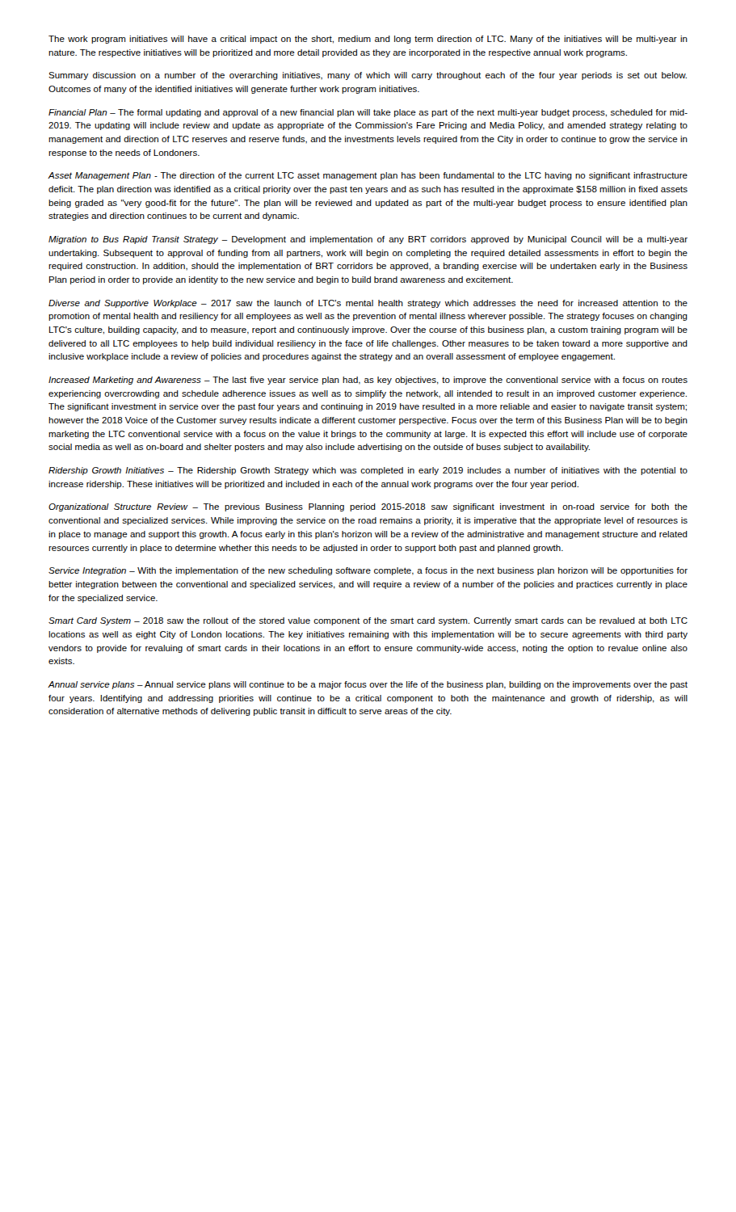The work program initiatives will have a critical impact on the short, medium and long term direction of LTC. Many of the initiatives will be multi-year in nature. The respective initiatives will be prioritized and more detail provided as they are incorporated in the respective annual work programs.
Summary discussion on a number of the overarching initiatives, many of which will carry throughout each of the four year periods is set out below. Outcomes of many of the identified initiatives will generate further work program initiatives.
Financial Plan – The formal updating and approval of a new financial plan will take place as part of the next multi-year budget process, scheduled for mid-2019. The updating will include review and update as appropriate of the Commission's Fare Pricing and Media Policy, and amended strategy relating to management and direction of LTC reserves and reserve funds, and the investments levels required from the City in order to continue to grow the service in response to the needs of Londoners.
Asset Management Plan - The direction of the current LTC asset management plan has been fundamental to the LTC having no significant infrastructure deficit. The plan direction was identified as a critical priority over the past ten years and as such has resulted in the approximate $158 million in fixed assets being graded as "very good-fit for the future". The plan will be reviewed and updated as part of the multi-year budget process to ensure identified plan strategies and direction continues to be current and dynamic.
Migration to Bus Rapid Transit Strategy – Development and implementation of any BRT corridors approved by Municipal Council will be a multi-year undertaking. Subsequent to approval of funding from all partners, work will begin on completing the required detailed assessments in effort to begin the required construction. In addition, should the implementation of BRT corridors be approved, a branding exercise will be undertaken early in the Business Plan period in order to provide an identity to the new service and begin to build brand awareness and excitement.
Diverse and Supportive Workplace – 2017 saw the launch of LTC's mental health strategy which addresses the need for increased attention to the promotion of mental health and resiliency for all employees as well as the prevention of mental illness wherever possible. The strategy focuses on changing LTC's culture, building capacity, and to measure, report and continuously improve. Over the course of this business plan, a custom training program will be delivered to all LTC employees to help build individual resiliency in the face of life challenges. Other measures to be taken toward a more supportive and inclusive workplace include a review of policies and procedures against the strategy and an overall assessment of employee engagement.
Increased Marketing and Awareness – The last five year service plan had, as key objectives, to improve the conventional service with a focus on routes experiencing overcrowding and schedule adherence issues as well as to simplify the network, all intended to result in an improved customer experience. The significant investment in service over the past four years and continuing in 2019 have resulted in a more reliable and easier to navigate transit system; however the 2018 Voice of the Customer survey results indicate a different customer perspective. Focus over the term of this Business Plan will be to begin marketing the LTC conventional service with a focus on the value it brings to the community at large. It is expected this effort will include use of corporate social media as well as on-board and shelter posters and may also include advertising on the outside of buses subject to availability.
Ridership Growth Initiatives – The Ridership Growth Strategy which was completed in early 2019 includes a number of initiatives with the potential to increase ridership. These initiatives will be prioritized and included in each of the annual work programs over the four year period.
Organizational Structure Review – The previous Business Planning period 2015-2018 saw significant investment in on-road service for both the conventional and specialized services. While improving the service on the road remains a priority, it is imperative that the appropriate level of resources is in place to manage and support this growth. A focus early in this plan's horizon will be a review of the administrative and management structure and related resources currently in place to determine whether this needs to be adjusted in order to support both past and planned growth.
Service Integration – With the implementation of the new scheduling software complete, a focus in the next business plan horizon will be opportunities for better integration between the conventional and specialized services, and will require a review of a number of the policies and practices currently in place for the specialized service.
Smart Card System – 2018 saw the rollout of the stored value component of the smart card system. Currently smart cards can be revalued at both LTC locations as well as eight City of London locations. The key initiatives remaining with this implementation will be to secure agreements with third party vendors to provide for revaluing of smart cards in their locations in an effort to ensure community-wide access, noting the option to revalue online also exists.
Annual service plans – Annual service plans will continue to be a major focus over the life of the business plan, building on the improvements over the past four years. Identifying and addressing priorities will continue to be a critical component to both the maintenance and growth of ridership, as will consideration of alternative methods of delivering public transit in difficult to serve areas of the city.